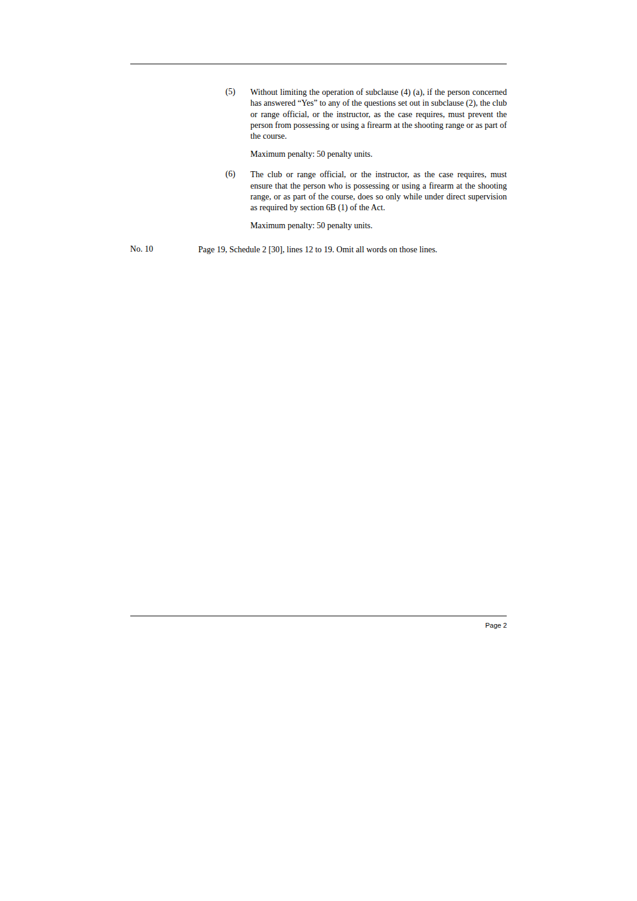(5)
Without limiting the operation of subclause (4) (a), if the person concerned has answered “Yes” to any of the questions set out in subclause (2), the club or range official, or the instructor, as the case requires, must prevent the person from possessing or using a firearm at the shooting range or as part of the course.
Maximum penalty: 50 penalty units.
(6)
The club or range official, or the instructor, as the case requires, must ensure that the person who is possessing or using a firearm at the shooting range, or as part of the course, does so only while under direct supervision as required by section 6B (1) of the Act.
Maximum penalty: 50 penalty units.
No. 10
Page 19, Schedule 2 [30], lines 12 to 19. Omit all words on those lines.
Page 2